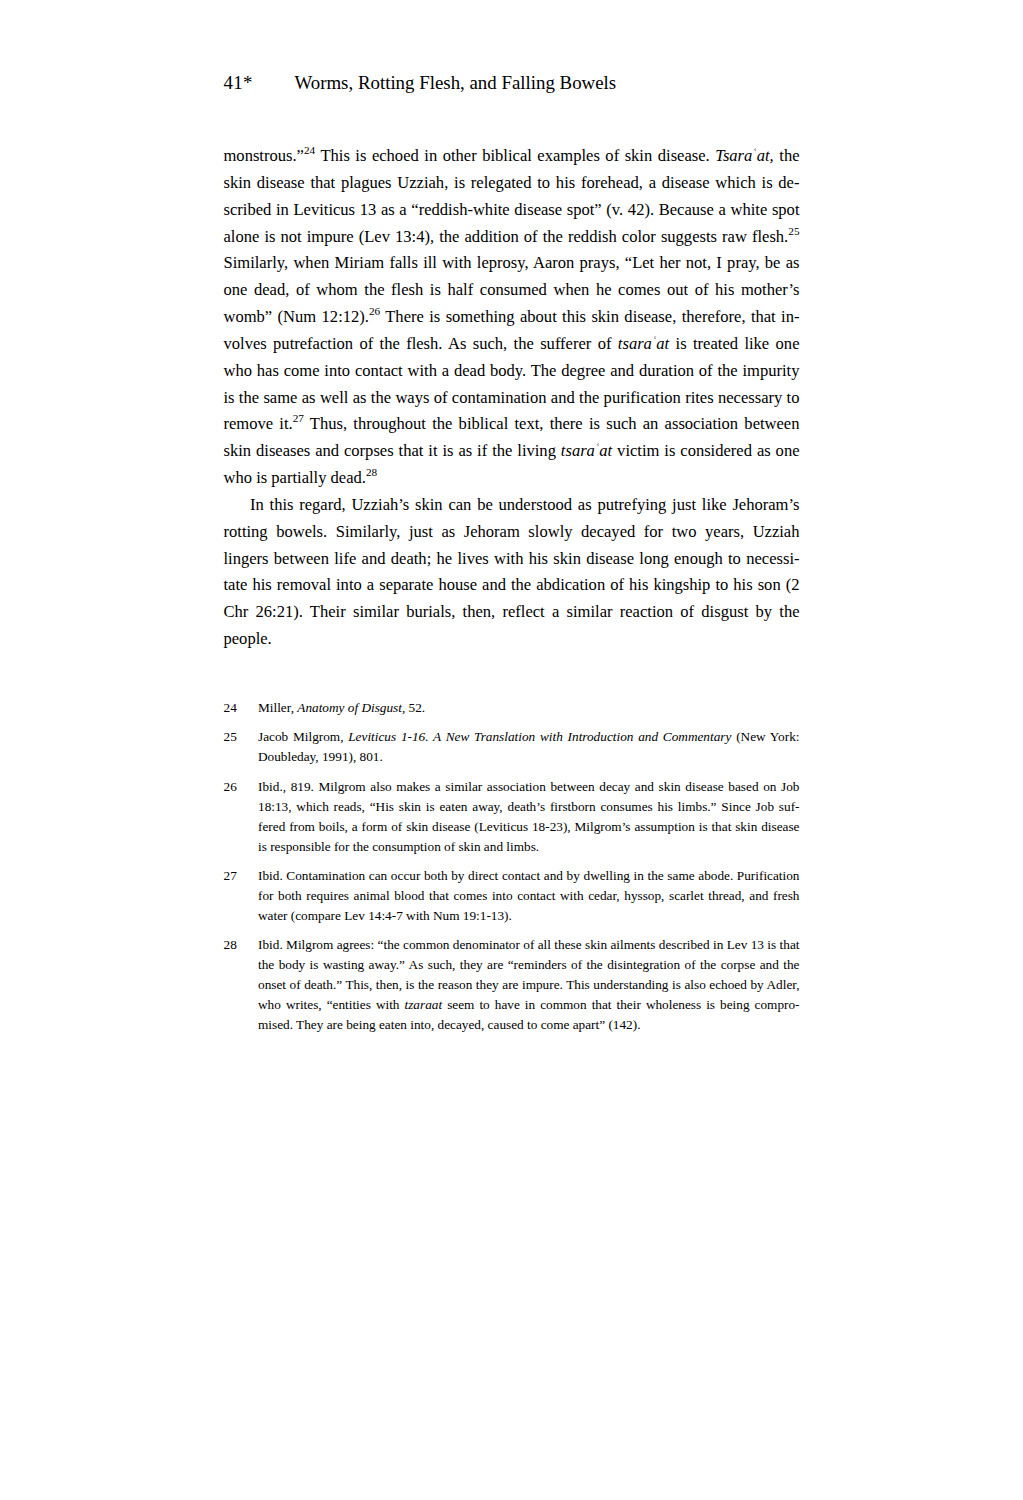41* Worms, Rotting Flesh, and Falling Bowels
monstrous.”24 This is echoed in other biblical examples of skin disease. Tsaraʿat, the skin disease that plagues Uzziah, is relegated to his forehead, a disease which is described in Leviticus 13 as a “reddish-white disease spot” (v. 42). Because a white spot alone is not impure (Lev 13:4), the addition of the reddish color suggests raw flesh.25 Similarly, when Miriam falls ill with leprosy, Aaron prays, “Let her not, I pray, be as one dead, of whom the flesh is half consumed when he comes out of his mother’s womb” (Num 12:12).26 There is something about this skin disease, therefore, that involves putrefaction of the flesh. As such, the sufferer of tsaraʿat is treated like one who has come into contact with a dead body. The degree and duration of the impurity is the same as well as the ways of contamination and the purification rites necessary to remove it.27 Thus, throughout the biblical text, there is such an association between skin diseases and corpses that it is as if the living tsaraʿat victim is considered as one who is partially dead.28
In this regard, Uzziah’s skin can be understood as putrefying just like Jehoram’s rotting bowels. Similarly, just as Jehoram slowly decayed for two years, Uzziah lingers between life and death; he lives with his skin disease long enough to necessitate his removal into a separate house and the abdication of his kingship to his son (2 Chr 26:21). Their similar burials, then, reflect a similar reaction of disgust by the people.
Miller, Anatomy of Disgust, 52.
Jacob Milgrom, Leviticus 1-16. A New Translation with Introduction and Commentary (New York: Doubleday, 1991), 801.
Ibid., 819. Milgrom also makes a similar association between decay and skin disease based on Job 18:13, which reads, “His skin is eaten away, death’s firstborn consumes his limbs.” Since Job suffered from boils, a form of skin disease (Leviticus 18-23), Milgrom’s assumption is that skin disease is responsible for the consumption of skin and limbs.
Ibid. Contamination can occur both by direct contact and by dwelling in the same abode. Purification for both requires animal blood that comes into contact with cedar, hyssop, scarlet thread, and fresh water (compare Lev 14:4-7 with Num 19:1-13).
Ibid. Milgrom agrees: “the common denominator of all these skin ailments described in Lev 13 is that the body is wasting away.” As such, they are “reminders of the disintegration of the corpse and the onset of death.” This, then, is the reason they are impure. This understanding is also echoed by Adler, who writes, “entities with tzaraat seem to have in common that their wholeness is being compromised. They are being eaten into, decayed, caused to come apart” (142).